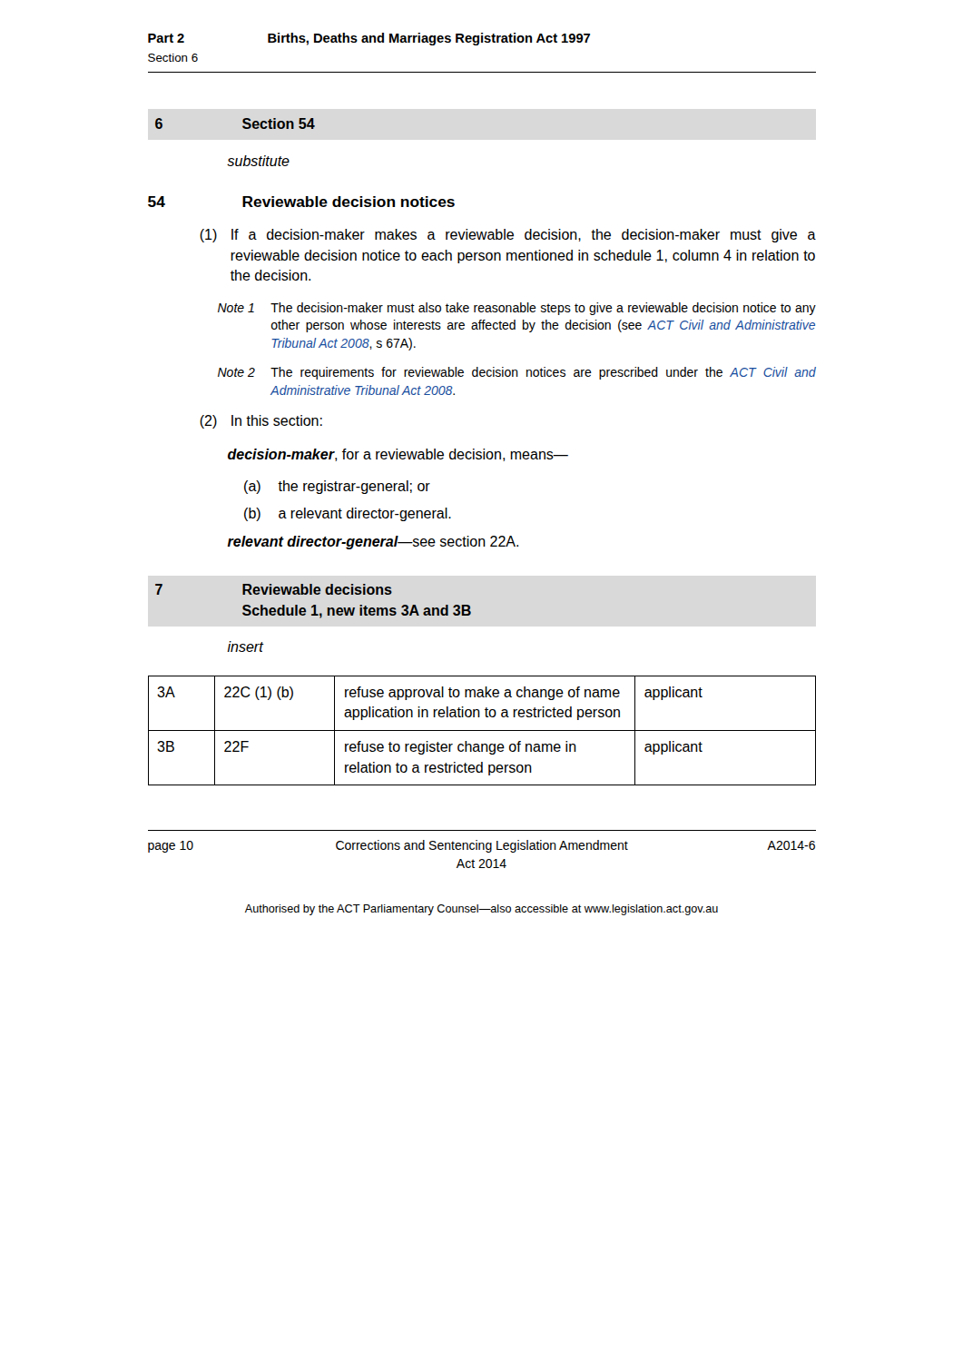Part 2 Births, Deaths and Marriages Registration Act 1997
Section 6
6 Section 54
substitute
54 Reviewable decision notices
(1) If a decision-maker makes a reviewable decision, the decision-maker must give a reviewable decision notice to each person mentioned in schedule 1, column 4 in relation to the decision.
Note 1 The decision-maker must also take reasonable steps to give a reviewable decision notice to any other person whose interests are affected by the decision (see ACT Civil and Administrative Tribunal Act 2008, s 67A).
Note 2 The requirements for reviewable decision notices are prescribed under the ACT Civil and Administrative Tribunal Act 2008.
(2) In this section:
decision-maker, for a reviewable decision, means—
(a) the registrar-general; or
(b) a relevant director-general.
relevant director-general—see section 22A.
7 Reviewable decisions
Schedule 1, new items 3A and 3B
insert
| 3A | 22C (1) (b) | refuse approval to make a change of name application in relation to a restricted person | applicant |
| 3B | 22F | refuse to register change of name in relation to a restricted person | applicant |
page 10 Corrections and Sentencing Legislation Amendment
Act 2014 A2014-6
Authorised by the ACT Parliamentary Counsel—also accessible at www.legislation.act.gov.au